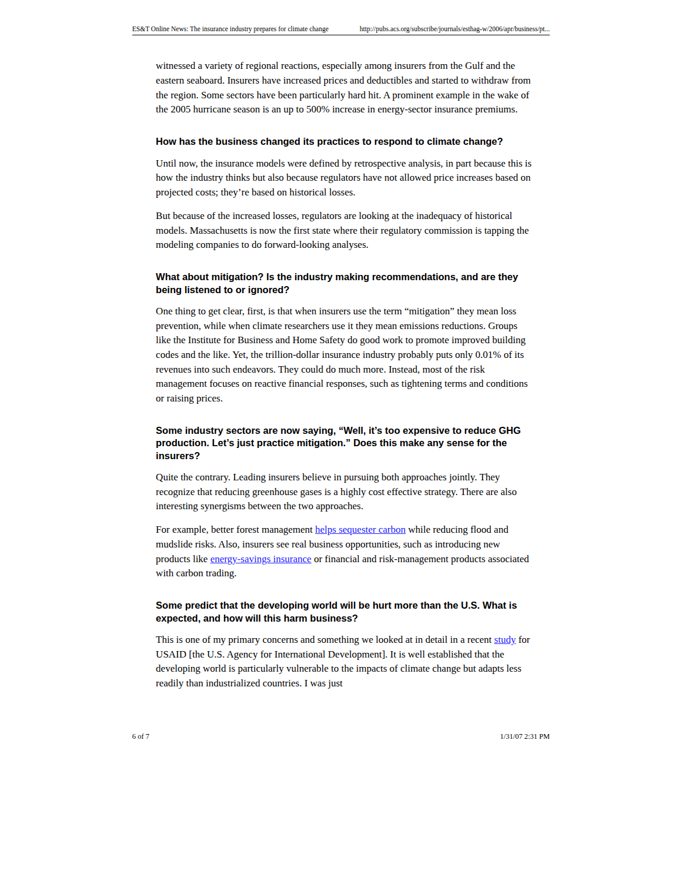ES&T Online News: The insurance industry prepares for climate change http://pubs.acs.org/subscribe/journals/esthag-w/2006/apr/business/pt...
witnessed a variety of regional reactions, especially among insurers from the Gulf and the eastern seaboard. Insurers have increased prices and deductibles and started to withdraw from the region. Some sectors have been particularly hard hit. A prominent example in the wake of the 2005 hurricane season is an up to 500% increase in energy-sector insurance premiums.
How has the business changed its practices to respond to climate change?
Until now, the insurance models were defined by retrospective analysis, in part because this is how the industry thinks but also because regulators have not allowed price increases based on projected costs; they’re based on historical losses.
But because of the increased losses, regulators are looking at the inadequacy of historical models. Massachusetts is now the first state where their regulatory commission is tapping the modeling companies to do forward-looking analyses.
What about mitigation? Is the industry making recommendations, and are they being listened to or ignored?
One thing to get clear, first, is that when insurers use the term “mitigation” they mean loss prevention, while when climate researchers use it they mean emissions reductions. Groups like the Institute for Business and Home Safety do good work to promote improved building codes and the like. Yet, the trillion-dollar insurance industry probably puts only 0.01% of its revenues into such endeavors. They could do much more. Instead, most of the risk management focuses on reactive financial responses, such as tightening terms and conditions or raising prices.
Some industry sectors are now saying, “Well, it’s too expensive to reduce GHG production. Let’s just practice mitigation.” Does this make any sense for the insurers?
Quite the contrary. Leading insurers believe in pursuing both approaches jointly. They recognize that reducing greenhouse gases is a highly cost effective strategy. There are also interesting synergisms between the two approaches.
For example, better forest management helps sequester carbon while reducing flood and mudslide risks. Also, insurers see real business opportunities, such as introducing new products like energy-savings insurance or financial and risk-management products associated with carbon trading.
Some predict that the developing world will be hurt more than the U.S. What is expected, and how will this harm business?
This is one of my primary concerns and something we looked at in detail in a recent study for USAID [the U.S. Agency for International Development]. It is well established that the developing world is particularly vulnerable to the impacts of climate change but adapts less readily than industrialized countries. I was just
6 of 7 1/31/07 2:31 PM